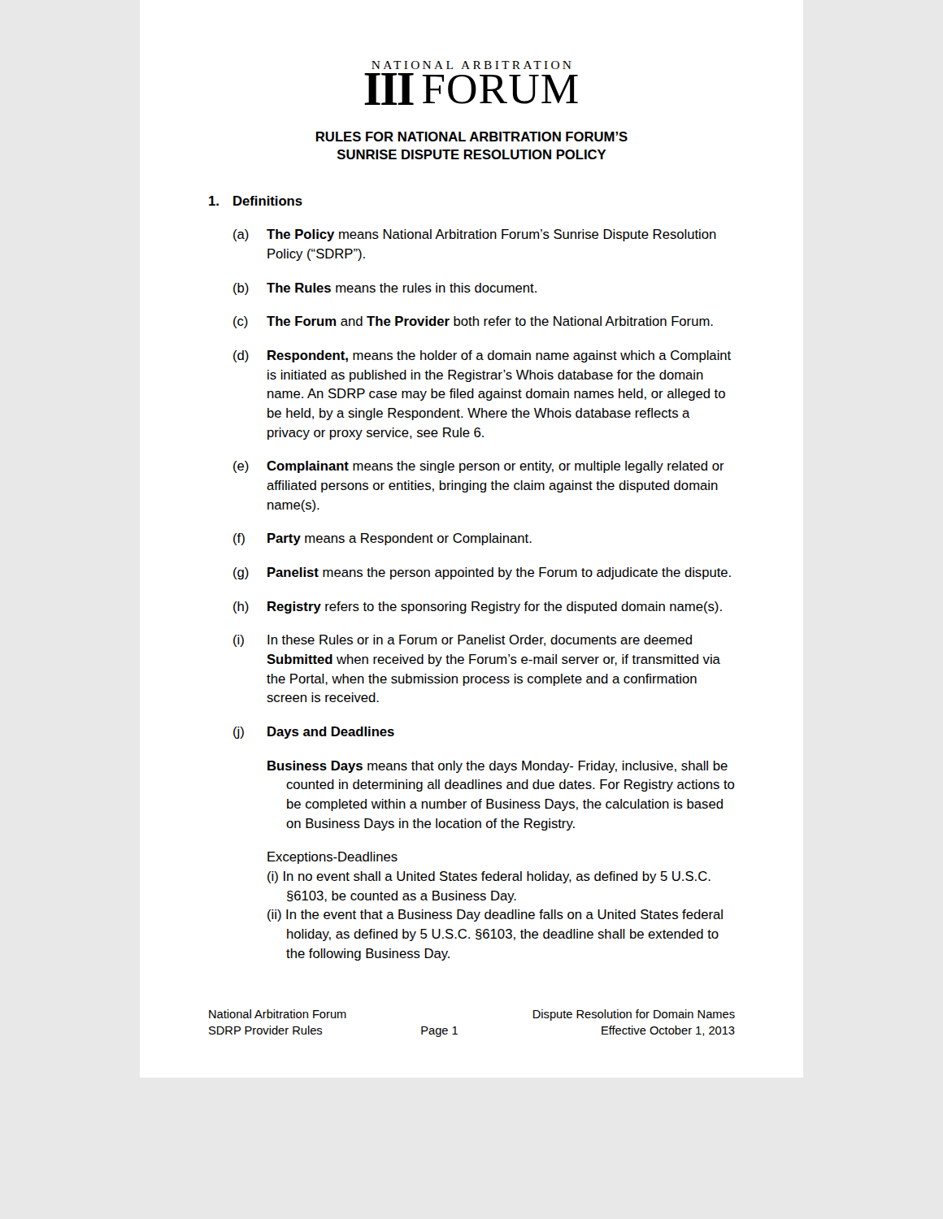NATIONAL ARBITRATION
III FORUM
RULES FOR NATIONAL ARBITRATION FORUM’S SUNRISE DISPUTE RESOLUTION POLICY
1. Definitions
(a) The Policy means National Arbitration Forum’s Sunrise Dispute Resolution Policy (“SDRP”).
(b) The Rules means the rules in this document.
(c) The Forum and The Provider both refer to the National Arbitration Forum.
(d) Respondent, means the holder of a domain name against which a Complaint is initiated as published in the Registrar’s Whois database for the domain name. An SDRP case may be filed against domain names held, or alleged to be held, by a single Respondent. Where the Whois database reflects a privacy or proxy service, see Rule 6.
(e) Complainant means the single person or entity, or multiple legally related or affiliated persons or entities, bringing the claim against the disputed domain name(s).
(f) Party means a Respondent or Complainant.
(g) Panelist means the person appointed by the Forum to adjudicate the dispute.
(h) Registry refers to the sponsoring Registry for the disputed domain name(s).
(i) In these Rules or in a Forum or Panelist Order, documents are deemed Submitted when received by the Forum’s e-mail server or, if transmitted via the Portal, when the submission process is complete and a confirmation screen is received.
(j) Days and Deadlines
Business Days means that only the days Monday- Friday, inclusive, shall be counted in determining all deadlines and due dates. For Registry actions to be completed within a number of Business Days, the calculation is based on Business Days in the location of the Registry.
Exceptions-Deadlines
(i) In no event shall a United States federal holiday, as defined by 5 U.S.C. §6103, be counted as a Business Day.
(ii) In the event that a Business Day deadline falls on a United States federal holiday, as defined by 5 U.S.C. §6103, the deadline shall be extended to the following Business Day.
National Arbitration Forum
SDRP Provider Rules
Page 1
Dispute Resolution for Domain Names
Effective October 1, 2013